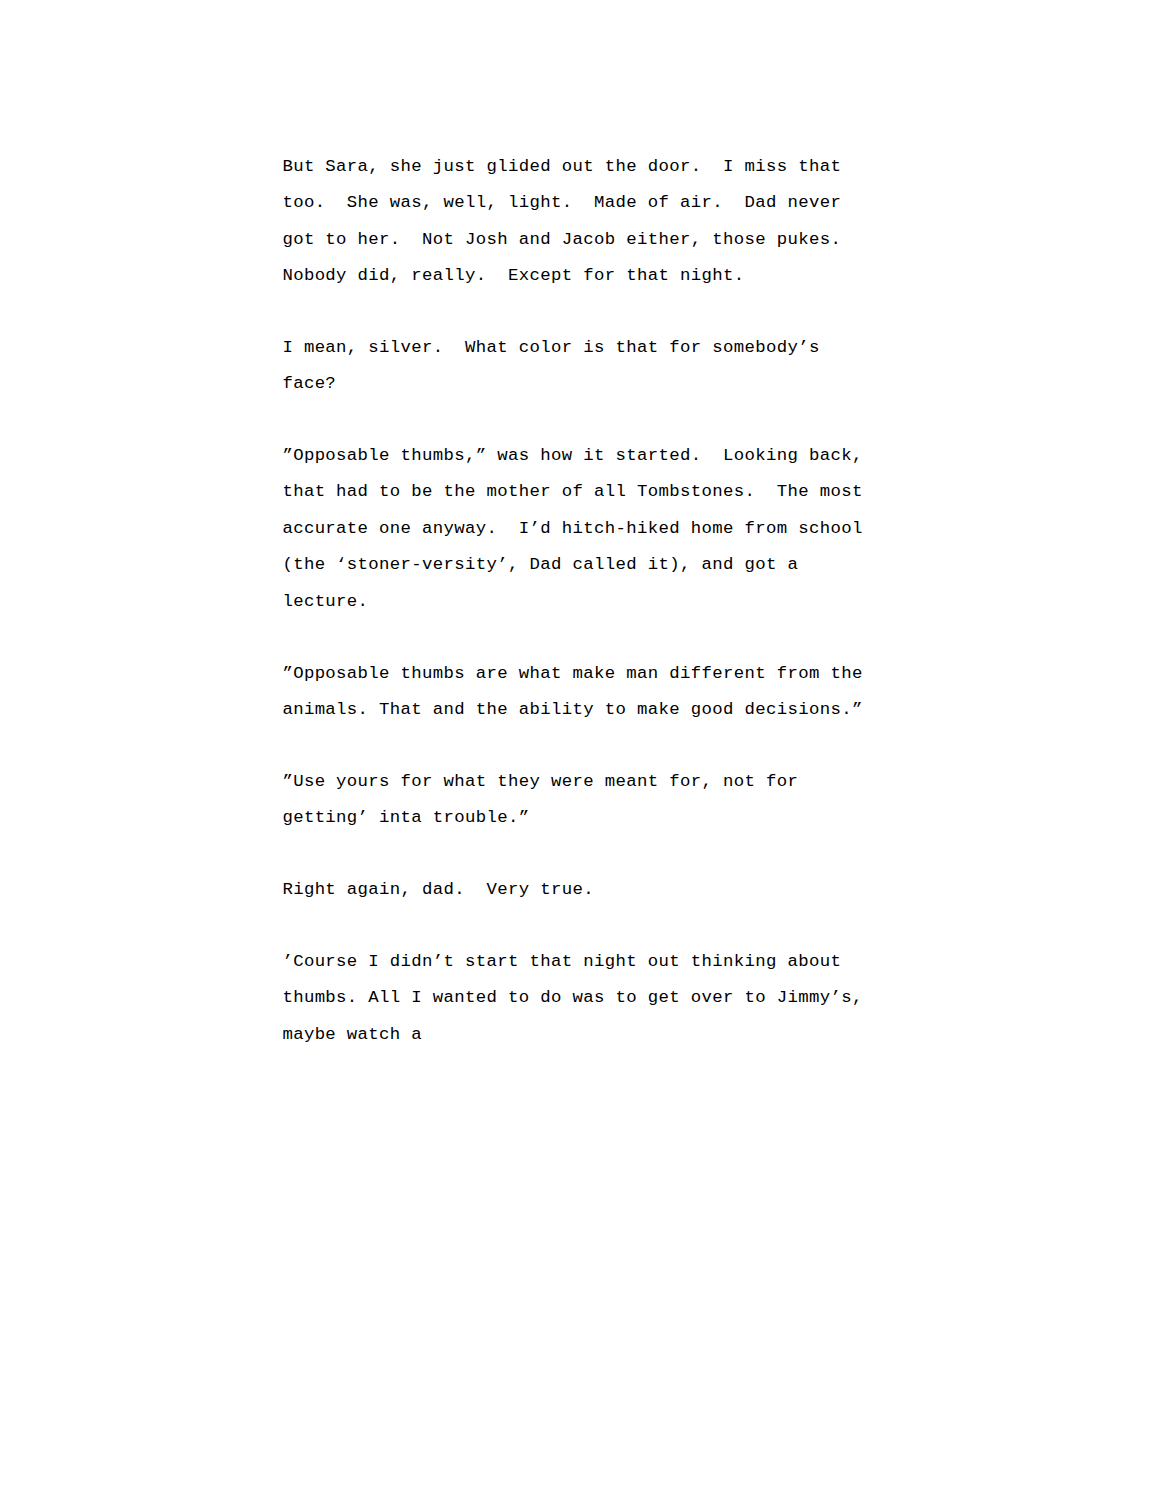But Sara, she just glided out the door. I miss that too. She was, well, light. Made of air. Dad never got to her. Not Josh and Jacob either, those pukes. Nobody did, really. Except for that night.
I mean, silver. What color is that for somebody’s face?
”Opposable thumbs,” was how it started. Looking back, that had to be the mother of all Tombstones. The most accurate one anyway. I’d hitch-hiked home from school (the ‘stoner-versity’, Dad called it), and got a lecture.
”Opposable thumbs are what make man different from the animals. That and the ability to make good decisions.”
”Use yours for what they were meant for, not for getting’ inta trouble.”
Right again, dad. Very true.
’Course I didn’t start that night out thinking about thumbs. All I wanted to do was to get over to Jimmy’s, maybe watch a